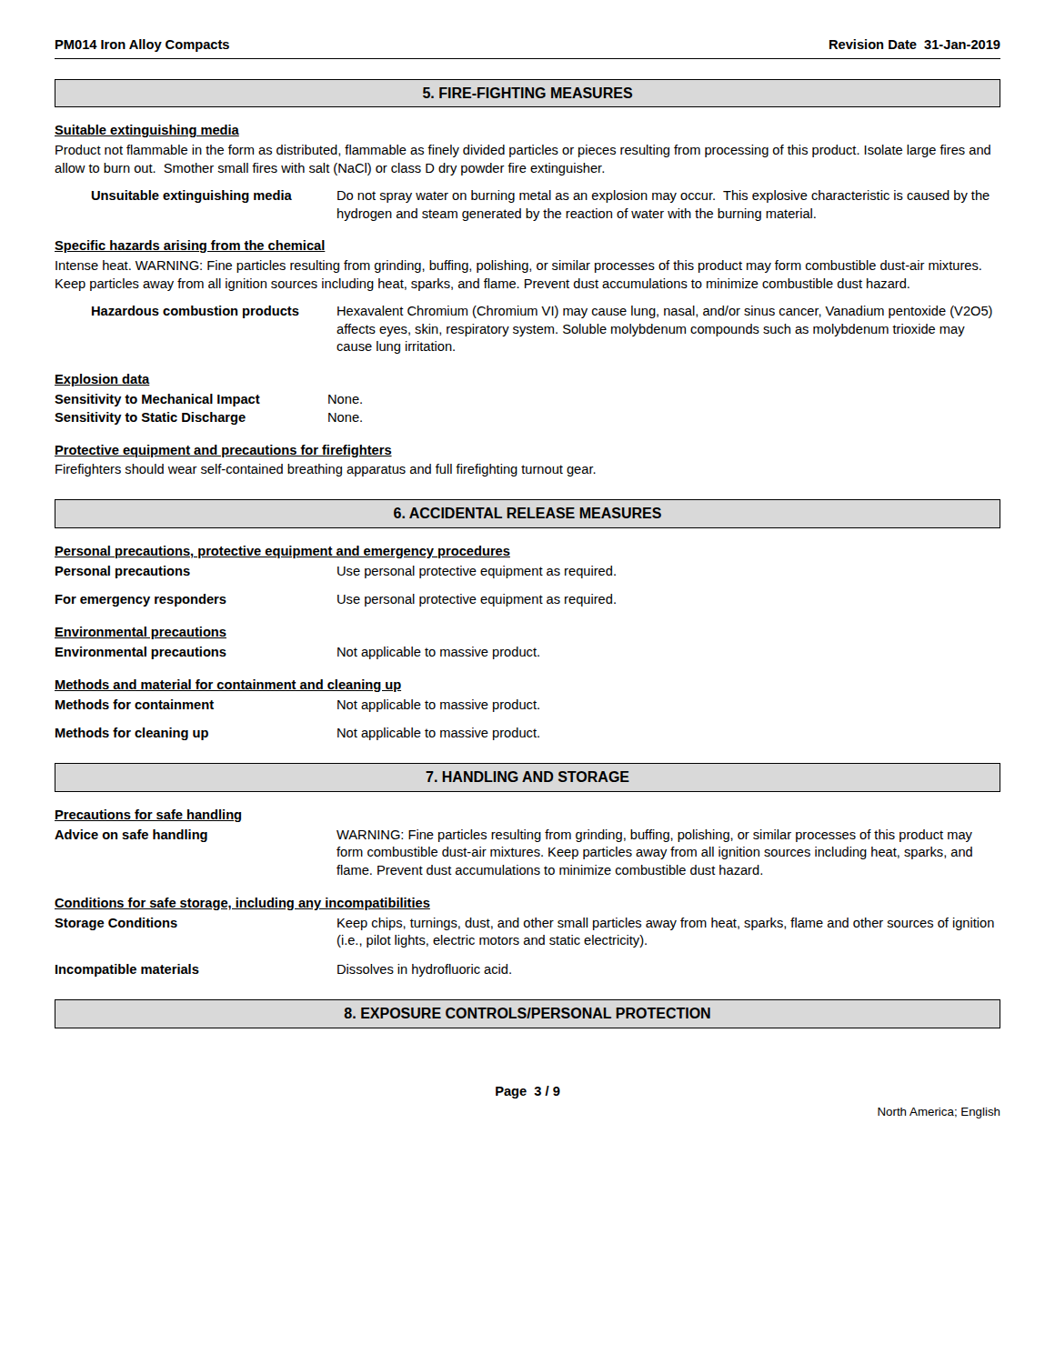PM014 Iron Alloy Compacts
Revision Date 31-Jan-2019
5. FIRE-FIGHTING MEASURES
Suitable extinguishing media
Product not flammable in the form as distributed, flammable as finely divided particles or pieces resulting from processing of this product. Isolate large fires and allow to burn out. Smother small fires with salt (NaCl) or class D dry powder fire extinguisher.
Unsuitable extinguishing media
Do not spray water on burning metal as an explosion may occur. This explosive characteristic is caused by the hydrogen and steam generated by the reaction of water with the burning material.
Specific hazards arising from the chemical
Intense heat. WARNING: Fine particles resulting from grinding, buffing, polishing, or similar processes of this product may form combustible dust-air mixtures. Keep particles away from all ignition sources including heat, sparks, and flame. Prevent dust accumulations to minimize combustible dust hazard.
Hazardous combustion products
Hexavalent Chromium (Chromium VI) may cause lung, nasal, and/or sinus cancer, Vanadium pentoxide (V2O5) affects eyes, skin, respiratory system. Soluble molybdenum compounds such as molybdenum trioxide may cause lung irritation.
Explosion data
Sensitivity to Mechanical Impact
None.
Sensitivity to Static Discharge
None.
Protective equipment and precautions for firefighters
Firefighters should wear self-contained breathing apparatus and full firefighting turnout gear.
6. ACCIDENTAL RELEASE MEASURES
Personal precautions, protective equipment and emergency procedures
Personal precautions
Use personal protective equipment as required.
For emergency responders
Use personal protective equipment as required.
Environmental precautions
Environmental precautions
Not applicable to massive product.
Methods and material for containment and cleaning up
Methods for containment
Not applicable to massive product.
Methods for cleaning up
Not applicable to massive product.
7. HANDLING AND STORAGE
Precautions for safe handling
Advice on safe handling
WARNING: Fine particles resulting from grinding, buffing, polishing, or similar processes of this product may form combustible dust-air mixtures. Keep particles away from all ignition sources including heat, sparks, and flame. Prevent dust accumulations to minimize combustible dust hazard.
Conditions for safe storage, including any incompatibilities
Storage Conditions
Keep chips, turnings, dust, and other small particles away from heat, sparks, flame and other sources of ignition (i.e., pilot lights, electric motors and static electricity).
Incompatible materials
Dissolves in hydrofluoric acid.
8. EXPOSURE CONTROLS/PERSONAL PROTECTION
Page 3 / 9
North America; English